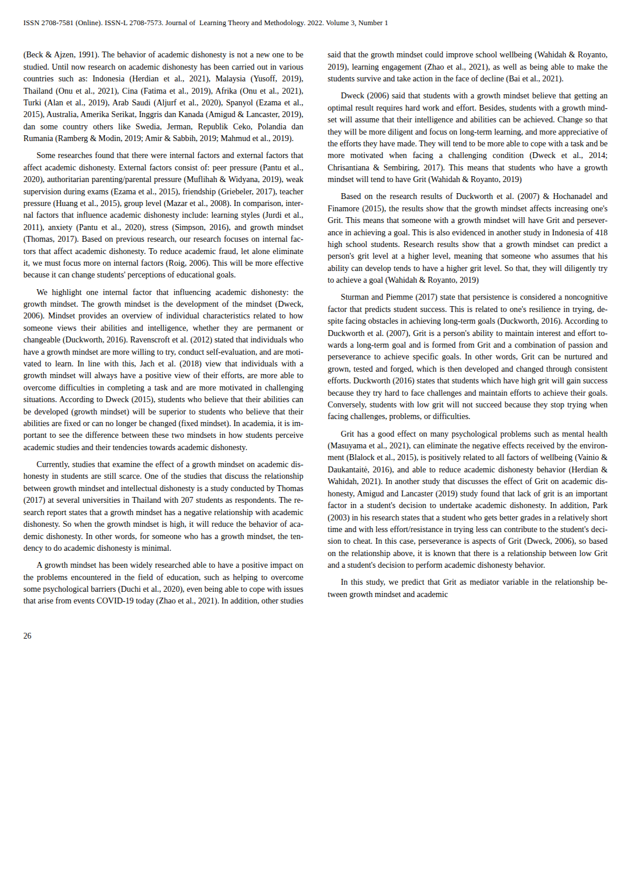ISSN 2708-7581 (Online). ISSN-L 2708-7573. Journal of Learning Theory and Methodology. 2022. Volume 3, Number 1
(Beck & Ajzen, 1991). The behavior of academic dishonesty is not a new one to be studied. Until now research on academic dishonesty has been carried out in various countries such as: Indonesia (Herdian et al., 2021), Malaysia (Yusoff, 2019), Thailand (Onu et al., 2021), Cina (Fatima et al., 2019), Afrika (Onu et al., 2021), Turki (Alan et al., 2019), Arab Saudi (Aljurf et al., 2020), Spanyol (Ezama et al., 2015), Australia, Amerika Serikat, Inggris dan Kanada (Amigud & Lancaster, 2019), dan some country others like Swedia, Jerman, Republik Ceko, Polandia dan Rumania (Ramberg & Modin, 2019; Amir & Sabbih, 2019; Mahmud et al., 2019).
Some researches found that there were internal factors and external factors that affect academic dishonesty. External factors consist of: peer pressure (Pantu et al., 2020), authoritarian parenting/parental pressure (Muflihah & Widyana, 2019), weak supervision during exams (Ezama et al., 2015), friendship (Griebeler, 2017), teacher pressure (Huang et al., 2015), group level (Mazar et al., 2008). In comparison, internal factors that influence academic dishonesty include: learning styles (Jurdi et al., 2011), anxiety (Pantu et al., 2020), stress (Simpson, 2016), and growth mindset (Thomas, 2017). Based on previous research, our research focuses on internal factors that affect academic dishonesty. To reduce academic fraud, let alone eliminate it, we must focus more on internal factors (Roig, 2006). This will be more effective because it can change students' perceptions of educational goals.
We highlight one internal factor that influencing academic dishonesty: the growth mindset. The growth mindset is the development of the mindset (Dweck, 2006). Mindset provides an overview of individual characteristics related to how someone views their abilities and intelligence, whether they are permanent or changeable (Duckworth, 2016). Ravenscroft et al. (2012) stated that individuals who have a growth mindset are more willing to try, conduct self-evaluation, and are motivated to learn. In line with this, Jach et al. (2018) view that individuals with a growth mindset will always have a positive view of their efforts, are more able to overcome difficulties in completing a task and are more motivated in challenging situations. According to Dweck (2015), students who believe that their abilities can be developed (growth mindset) will be superior to students who believe that their abilities are fixed or can no longer be changed (fixed mindset). In academia, it is important to see the difference between these two mindsets in how students perceive academic studies and their tendencies towards academic dishonesty.
Currently, studies that examine the effect of a growth mindset on academic dishonesty in students are still scarce. One of the studies that discuss the relationship between growth mindset and intellectual dishonesty is a study conducted by Thomas (2017) at several universities in Thailand with 207 students as respondents. The research report states that a growth mindset has a negative relationship with academic dishonesty. So when the growth mindset is high, it will reduce the behavior of academic dishonesty. In other words, for someone who has a growth mindset, the tendency to do academic dishonesty is minimal.
A growth mindset has been widely researched able to have a positive impact on the problems encountered in the field of education, such as helping to overcome some psychological barriers (Duchi et al., 2020), even being able to cope with issues that arise from events COVID-19 today (Zhao et al., 2021). In addition, other studies said that the growth mindset could improve school wellbeing (Wahidah & Royanto, 2019), learning engagement (Zhao et al., 2021), as well as being able to make the students survive and take action in the face of decline (Bai et al., 2021).
Dweck (2006) said that students with a growth mindset believe that getting an optimal result requires hard work and effort. Besides, students with a growth mindset will assume that their intelligence and abilities can be achieved. Change so that they will be more diligent and focus on long-term learning, and more appreciative of the efforts they have made. They will tend to be more able to cope with a task and be more motivated when facing a challenging condition (Dweck et al., 2014; Chrisantiana & Sembiring, 2017). This means that students who have a growth mindset will tend to have Grit (Wahidah & Royanto, 2019)
Based on the research results of Duckworth et al. (2007) & Hochanadel and Finamore (2015), the results show that the growth mindset affects increasing one's Grit. This means that someone with a growth mindset will have Grit and perseverance in achieving a goal. This is also evidenced in another study in Indonesia of 418 high school students. Research results show that a growth mindset can predict a person's grit level at a higher level, meaning that someone who assumes that his ability can develop tends to have a higher grit level. So that, they will diligently try to achieve a goal (Wahidah & Royanto, 2019)
Sturman and Piemme (2017) state that persistence is considered a noncognitive factor that predicts student success. This is related to one's resilience in trying, despite facing obstacles in achieving long-term goals (Duckworth, 2016). According to Duckworth et al. (2007), Grit is a person's ability to maintain interest and effort towards a long-term goal and is formed from Grit and a combination of passion and perseverance to achieve specific goals. In other words, Grit can be nurtured and grown, tested and forged, which is then developed and changed through consistent efforts. Duckworth (2016) states that students which have high grit will gain success because they try hard to face challenges and maintain efforts to achieve their goals. Conversely, students with low grit will not succeed because they stop trying when facing challenges, problems, or difficulties.
Grit has a good effect on many psychological problems such as mental health (Masuyama et al., 2021), can eliminate the negative effects received by the environment (Blalock et al., 2015), is positively related to all factors of wellbeing (Vainio & Daukantaitė, 2016), and able to reduce academic dishonesty behavior (Herdian & Wahidah, 2021). In another study that discusses the effect of Grit on academic dishonesty, Amigud and Lancaster (2019) study found that lack of grit is an important factor in a student's decision to undertake academic dishonesty. In addition, Park (2003) in his research states that a student who gets better grades in a relatively short time and with less effort/resistance in trying less can contribute to the student's decision to cheat. In this case, perseverance is aspects of Grit (Dweck, 2006), so based on the relationship above, it is known that there is a relationship between low Grit and a student's decision to perform academic dishonesty behavior.
In this study, we predict that Grit as mediator variable in the relationship between growth mindset and academic
26